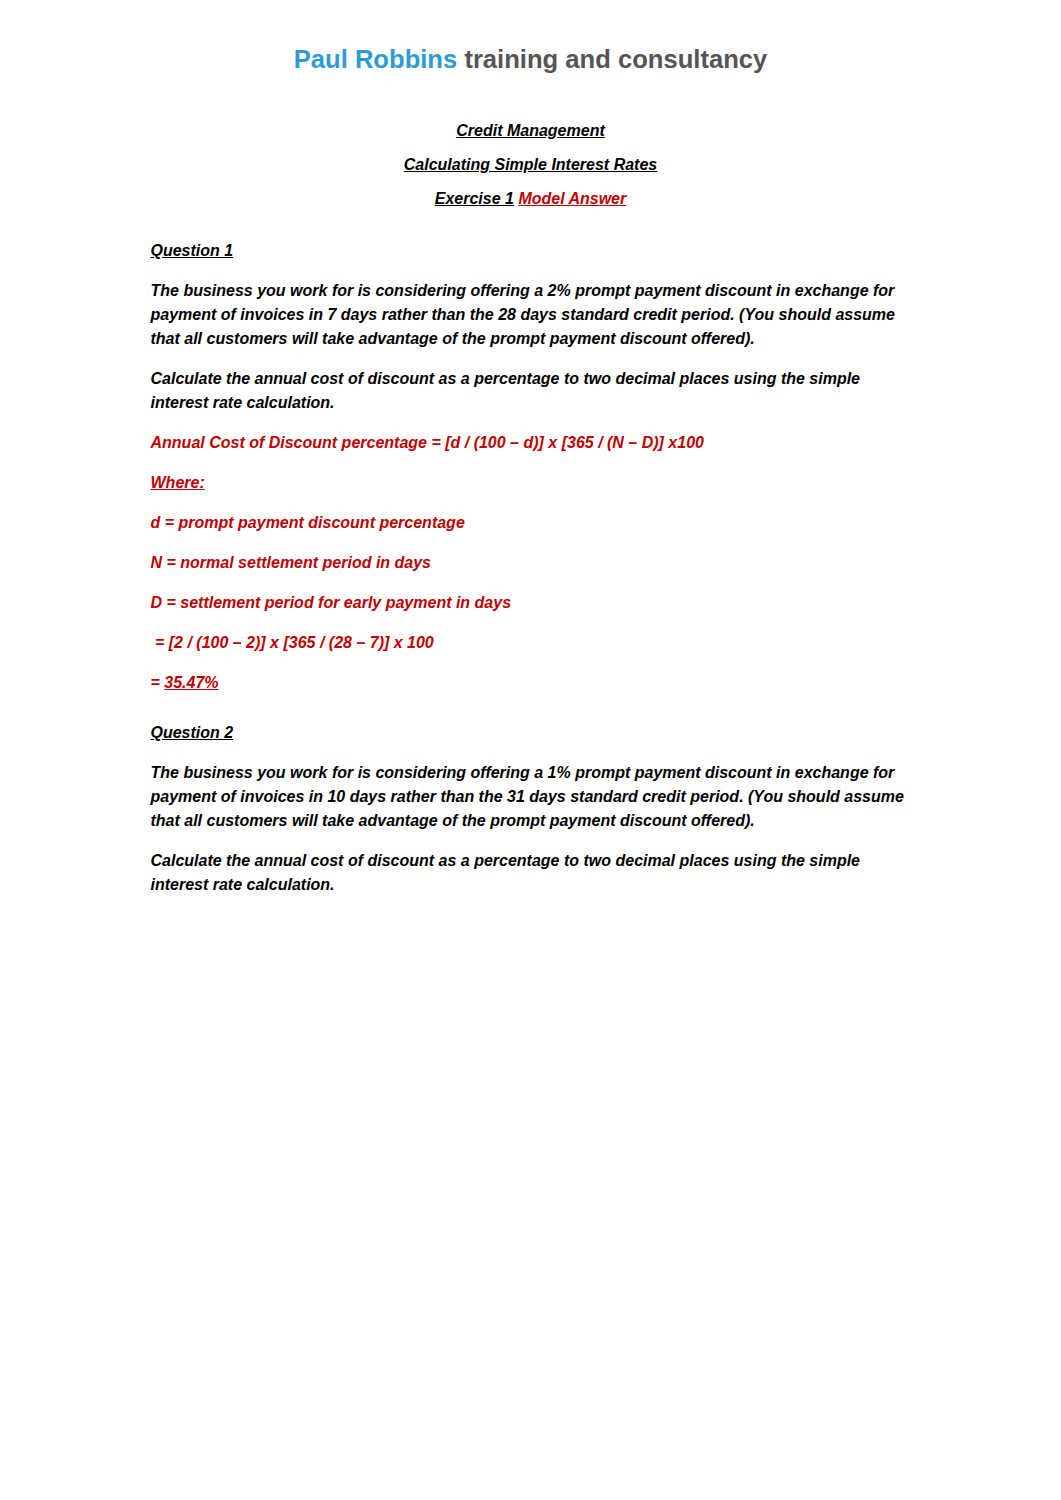Paul Robbins training and consultancy
Credit Management
Calculating Simple Interest Rates
Exercise 1 Model Answer
Question 1
The business you work for is considering offering a 2% prompt payment discount in exchange for payment of invoices in 7 days rather than the 28 days standard credit period. (You should assume that all customers will take advantage of the prompt payment discount offered).
Calculate the annual cost of discount as a percentage to two decimal places using the simple interest rate calculation.
Annual Cost of Discount percentage = [d / (100 – d)] x [365 / (N – D)] x100
Where:
d = prompt payment discount percentage
N = normal settlement period in days
D = settlement period for early payment in days
= [2 / (100 – 2)] x [365 / (28 – 7)] x 100
= 35.47%
Question 2
The business you work for is considering offering a 1% prompt payment discount in exchange for payment of invoices in 10 days rather than the 31 days standard credit period. (You should assume that all customers will take advantage of the prompt payment discount offered).
Calculate the annual cost of discount as a percentage to two decimal places using the simple interest rate calculation.